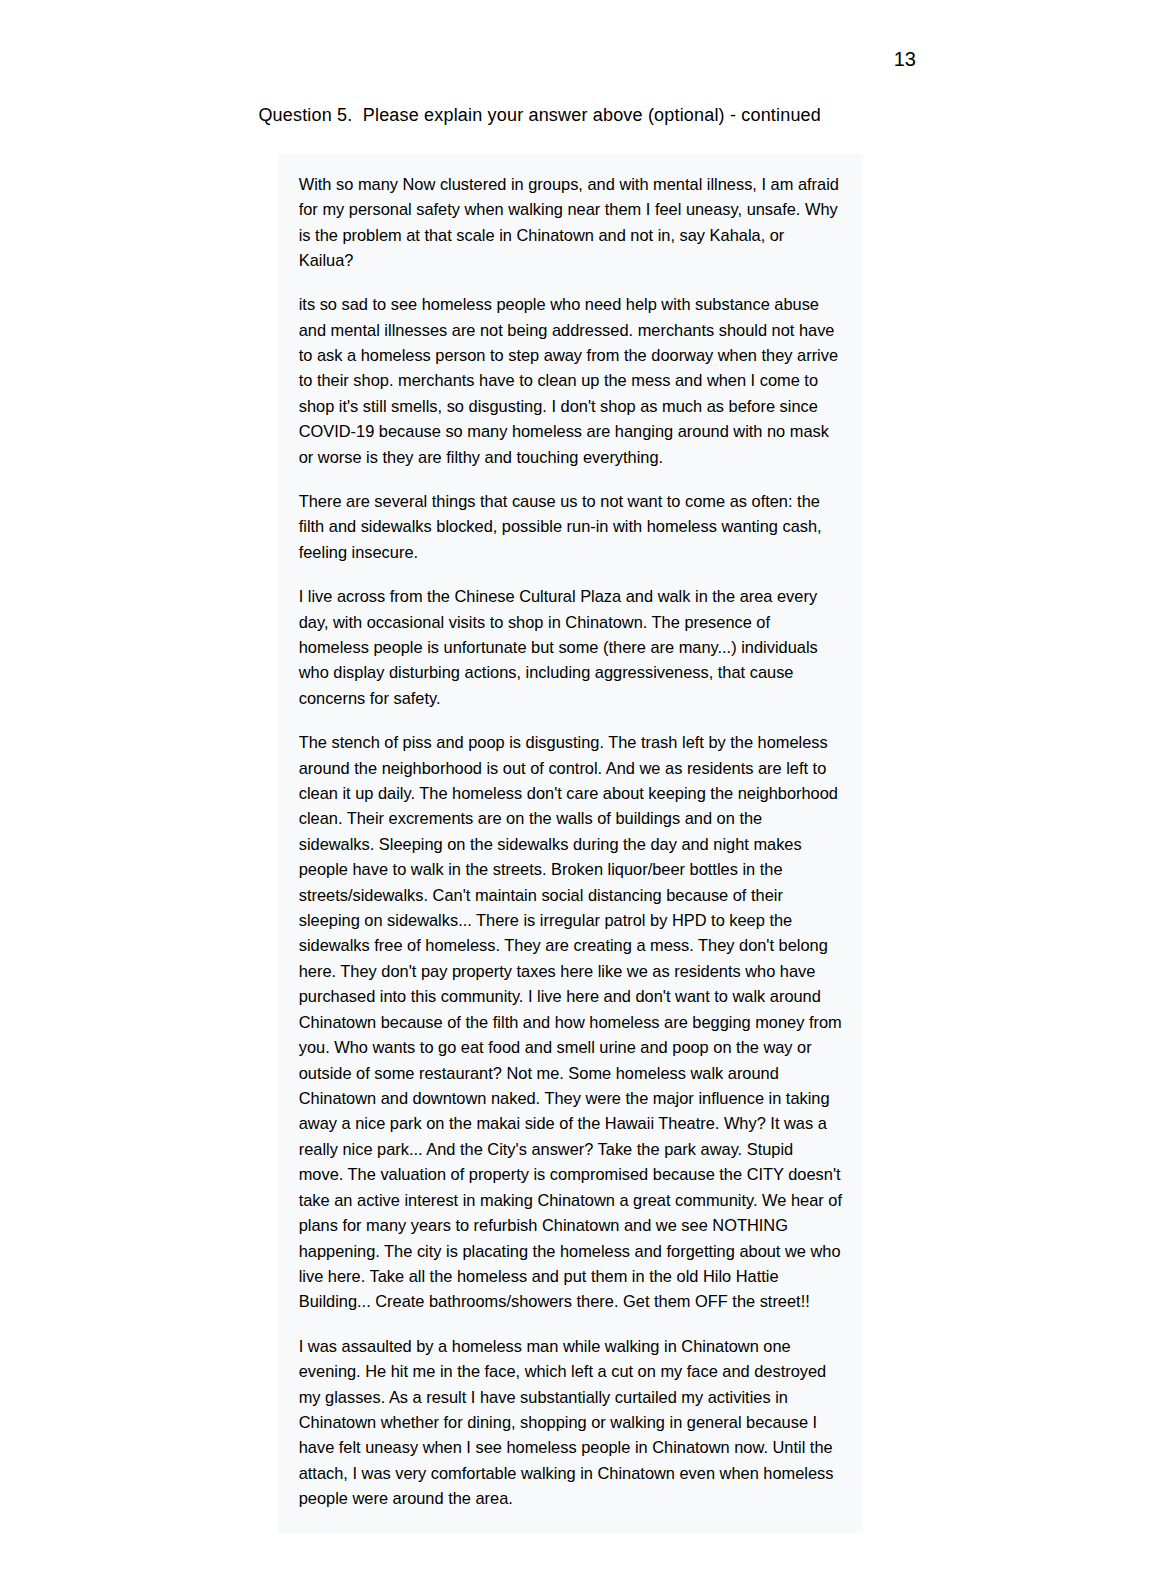13
Question 5. Please explain your answer above (optional) - continued
With so many Now clustered in groups, and with mental illness, I am afraid for my personal safety when walking near them I feel uneasy, unsafe. Why is the problem at that scale in Chinatown and not in, say Kahala, or Kailua?
its so sad to see homeless people who need help with substance abuse and mental illnesses are not being addressed. merchants should not have to ask a homeless person to step away from the doorway when they arrive to their shop. merchants have to clean up the mess and when I come to shop it's still smells, so disgusting. I don't shop as much as before since COVID-19 because so many homeless are hanging around with no mask or worse is they are filthy and touching everything.
There are several things that cause us to not want to come as often: the filth and sidewalks blocked, possible run-in with homeless wanting cash, feeling insecure.
I live across from the Chinese Cultural Plaza and walk in the area every day, with occasional visits to shop in Chinatown. The presence of homeless people is unfortunate but some (there are many...) individuals who display disturbing actions, including aggressiveness, that cause concerns for safety.
The stench of piss and poop is disgusting. The trash left by the homeless around the neighborhood is out of control. And we as residents are left to clean it up daily. The homeless don't care about keeping the neighborhood clean. Their excrements are on the walls of buildings and on the sidewalks. Sleeping on the sidewalks during the day and night makes people have to walk in the streets. Broken liquor/beer bottles in the streets/sidewalks. Can't maintain social distancing because of their sleeping on sidewalks... There is irregular patrol by HPD to keep the sidewalks free of homeless. They are creating a mess. They don't belong here. They don't pay property taxes here like we as residents who have purchased into this community. I live here and don't want to walk around Chinatown because of the filth and how homeless are begging money from you. Who wants to go eat food and smell urine and poop on the way or outside of some restaurant? Not me. Some homeless walk around Chinatown and downtown naked. They were the major influence in taking away a nice park on the makai side of the Hawaii Theatre. Why? It was a really nice park... And the City's answer? Take the park away. Stupid move. The valuation of property is compromised because the CITY doesn't take an active interest in making Chinatown a great community. We hear of plans for many years to refurbish Chinatown and we see NOTHING happening. The city is placating the homeless and forgetting about we who live here. Take all the homeless and put them in the old Hilo Hattie Building... Create bathrooms/showers there. Get them OFF the street!!
I was assaulted by a homeless man while walking in Chinatown one evening. He hit me in the face, which left a cut on my face and destroyed my glasses. As a result I have substantially curtailed my activities in Chinatown whether for dining, shopping or walking in general because I have felt uneasy when I see homeless people in Chinatown now. Until the attach, I was very comfortable walking in Chinatown even when homeless people were around the area.